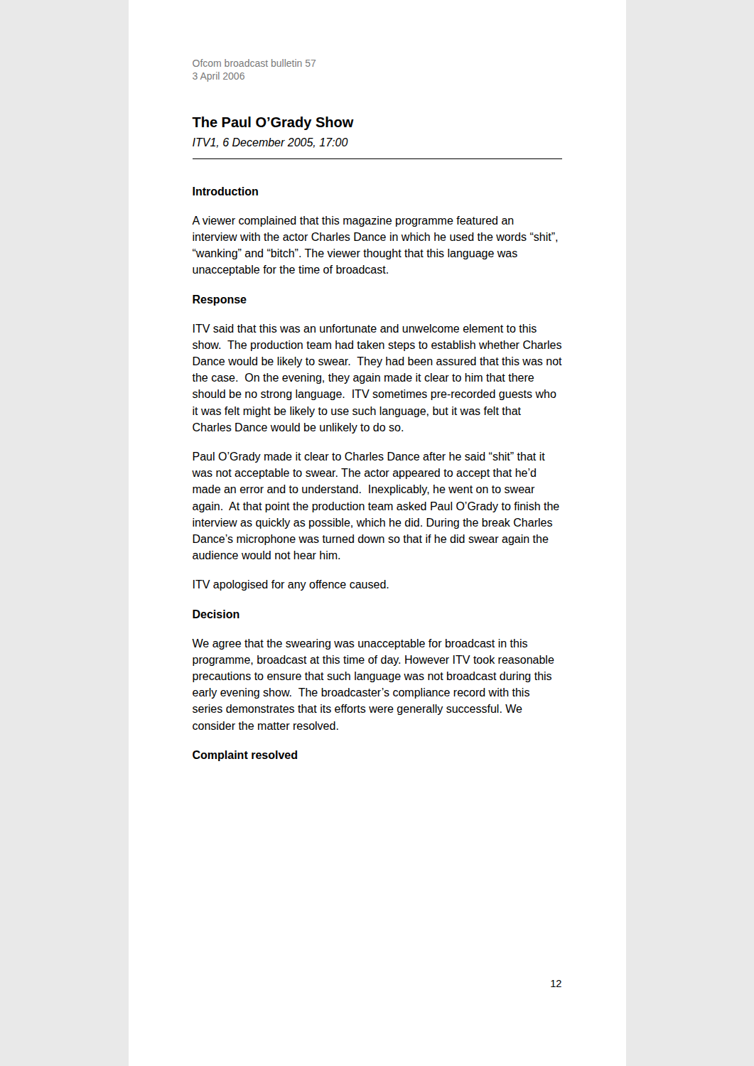Ofcom broadcast bulletin 57
3 April 2006
The Paul O’Grady Show
ITV1, 6 December 2005, 17:00
Introduction
A viewer complained that this magazine programme featured an interview with the actor Charles Dance in which he used the words “shit”, “wanking” and “bitch”. The viewer thought that this language was unacceptable for the time of broadcast.
Response
ITV said that this was an unfortunate and unwelcome element to this show. The production team had taken steps to establish whether Charles Dance would be likely to swear. They had been assured that this was not the case. On the evening, they again made it clear to him that there should be no strong language. ITV sometimes pre-recorded guests who it was felt might be likely to use such language, but it was felt that Charles Dance would be unlikely to do so.
Paul O’Grady made it clear to Charles Dance after he said “shit” that it was not acceptable to swear. The actor appeared to accept that he’d made an error and to understand. Inexplicably, he went on to swear again. At that point the production team asked Paul O’Grady to finish the interview as quickly as possible, which he did. During the break Charles Dance’s microphone was turned down so that if he did swear again the audience would not hear him.
ITV apologised for any offence caused.
Decision
We agree that the swearing was unacceptable for broadcast in this programme, broadcast at this time of day. However ITV took reasonable precautions to ensure that such language was not broadcast during this early evening show. The broadcaster’s compliance record with this series demonstrates that its efforts were generally successful. We consider the matter resolved.
Complaint resolved
12